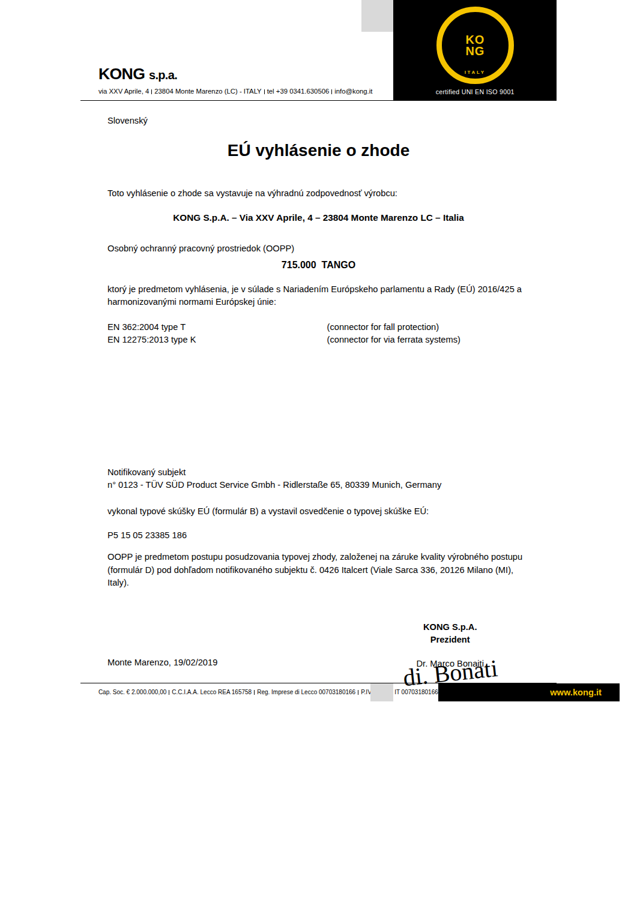KONG s.p.a.
via XXV Aprile, 4 23804 Monte Marenzo (LC) - ITALY tel +39 0341.630506 info@kong.it
KO NG
ITALY
certified UNI EN ISO 9001
Slovenský
EÚ vyhlásenie o zhode
Toto vyhlásenie o zhode sa vystavuje na výhradnú zodpovednosť výrobcu:
KONG S.p.A. – Via XXV Aprile, 4 – 23804 Monte Marenzo LC – Italia
Osobný ochranný pracovný prostriedok (OOPP)
715.000 TANGO
ktorý je predmetom vyhlásenia, je v súlade s Nariadením Európskeho parlamentu a Rady (EÚ) 2016/425 a harmonizovanými normami Európskej únie:
| EN 362:2004 type T | (connector for fall protection) |
| EN 12275:2013 type K | (connector for via ferrata systems) |
Notifikovaný subjekt
n° 0123 - TÜV SÜD Product Service Gmbh - Ridlerstaße 65, 80339 Munich, Germany
vykonal typové skúšky EÚ (formulár B) a vystavil osvedčenie o typovej skúške EÚ:
P5 15 05 23385 186
OOPP je predmetom postupu posudzovania typovej zhody, založenej na záruke kvality výrobného postupu (formulár D) pod dohľadom notifikovaného subjektu č. 0426 Italcert (Viale Sarca 336, 20126 Milano (MI), Italy).
Monte Marenzo, 19/02/2019
KONG S.p.A.
Prezident
Dr. Marco Bonaiti
di. Bonati
Cap. Soc. € 2.000.000,00 C.C.I.A.A. Lecco REA 165758 Reg. Imprese di Lecco 00703180166 P.IVA (VAT): IT 00703180166
www.kong.it